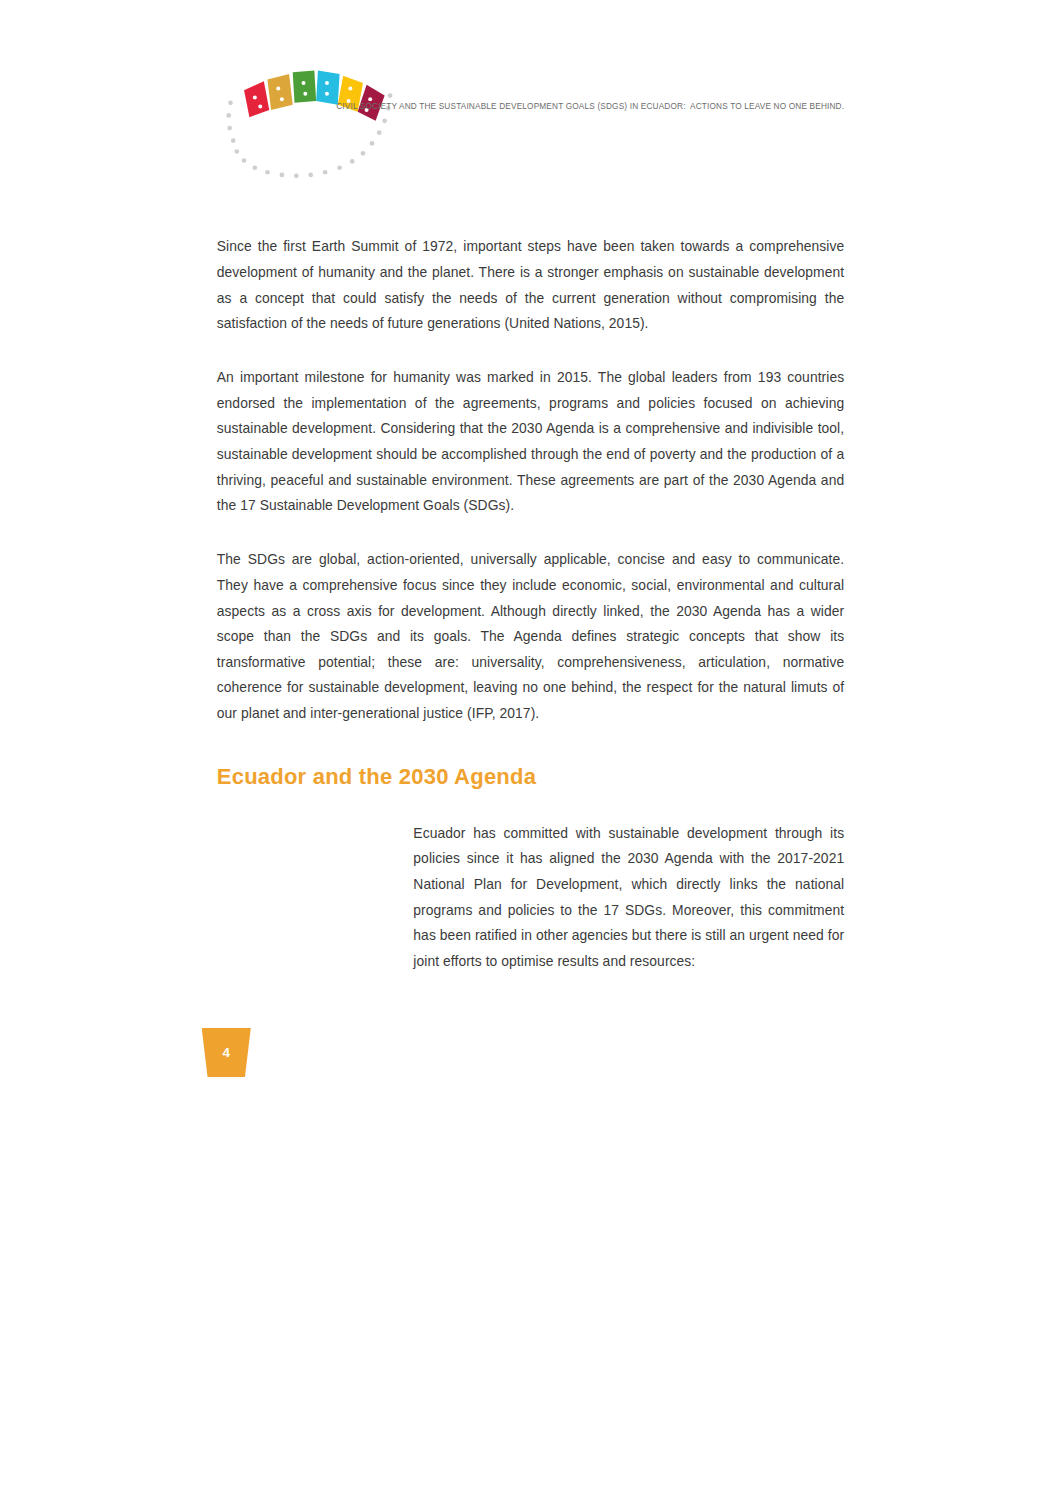CIVIL SOCIETY AND THE SUSTAINABLE DEVELOPMENT GOALS (SDGS) IN ECUADOR: ACTIONS TO LEAVE NO ONE BEHIND.
Since the first Earth Summit of 1972, important steps have been taken towards a comprehensive development of humanity and the planet. There is a stronger emphasis on sustainable development as a concept that could satisfy the needs of the current generation without compromising the satisfaction of the needs of future generations (United Nations, 2015).
An important milestone for humanity was marked in 2015. The global leaders from 193 countries endorsed the implementation of the agreements, programs and policies focused on achieving sustainable development. Considering that the 2030 Agenda is a comprehensive and indivisible tool, sustainable development should be accomplished through the end of poverty and the production of a thriving, peaceful and sustainable environment. These agreements are part of the 2030 Agenda and the 17 Sustainable Development Goals (SDGs).
The SDGs are global, action-oriented, universally applicable, concise and easy to communicate. They have a comprehensive focus since they include economic, social, environmental and cultural aspects as a cross axis for development. Although directly linked, the 2030 Agenda has a wider scope than the SDGs and its goals. The Agenda defines strategic concepts that show its transformative potential; these are: universality, comprehensiveness, articulation, normative coherence for sustainable development, leaving no one behind, the respect for the natural limuts of our planet and inter-generational justice (IFP, 2017).
Ecuador and the 2030 Agenda
Ecuador has committed with sustainable development through its policies since it has aligned the 2030 Agenda with the 2017-2021 National Plan for Development, which directly links the national programs and policies to the 17 SDGs. Moreover, this commitment has been ratified in other agencies but there is still an urgent need for joint efforts to optimise results and resources:
4